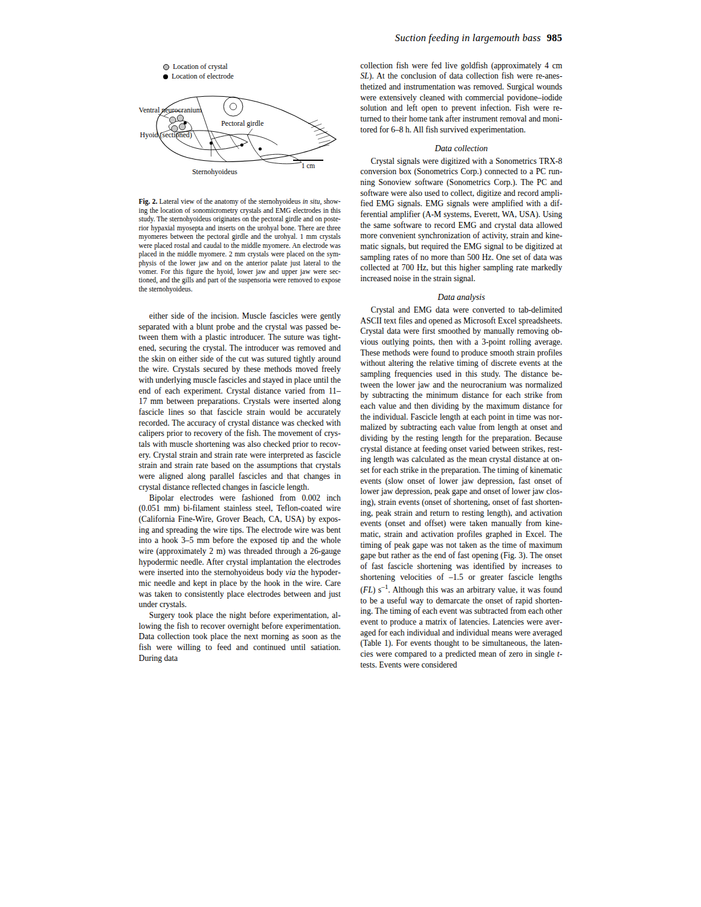Suction feeding in largemouth bass 985
Location of crystal
Location of electrode
Ventral neurocranium
Hyoid (sectioned)
Pectoral girdle
Sternohyoideus
1 cm
Fig. 2. Lateral view of the anatomy of the sternohyoideus in situ, showing the location of sonomicrometry crystals and EMG electrodes in this study. The sternohyoideus originates on the pectoral girdle and on posterior hypaxial myosepta and inserts on the urohyal bone. There are three myomeres between the pectoral girdle and the urohyal. 1 mm crystals were placed rostal and caudal to the middle myomere. An electrode was placed in the middle myomere. 2 mm crystals were placed on the symphysis of the lower jaw and on the anterior palate just lateral to the vomer. For this figure the hyoid, lower jaw and upper jaw were sectioned, and the gills and part of the suspensoria were removed to expose the sternohyoideus.
either side of the incision. Muscle fascicles were gently separated with a blunt probe and the crystal was passed between them with a plastic introducer. The suture was tightened, securing the crystal. The introducer was removed and the skin on either side of the cut was sutured tightly around the wire. Crystals secured by these methods moved freely with underlying muscle fascicles and stayed in place until the end of each experiment. Crystal distance varied from 11–17 mm between preparations. Crystals were inserted along fascicle lines so that fascicle strain would be accurately recorded. The accuracy of crystal distance was checked with calipers prior to recovery of the fish. The movement of crystals with muscle shortening was also checked prior to recovery. Crystal strain and strain rate were interpreted as fascicle strain and strain rate based on the assumptions that crystals were aligned along parallel fascicles and that changes in crystal distance reflected changes in fascicle length.
Bipolar electrodes were fashioned from 0.002 inch (0.051 mm) bi-filament stainless steel, Teflon-coated wire (California Fine-Wire, Grover Beach, CA, USA) by exposing and spreading the wire tips. The electrode wire was bent into a hook 3–5 mm before the exposed tip and the whole wire (approximately 2 m) was threaded through a 26-gauge hypodermic needle. After crystal implantation the electrodes were inserted into the sternohyoideus body via the hypodermic needle and kept in place by the hook in the wire. Care was taken to consistently place electrodes between and just under crystals.
Surgery took place the night before experimentation, allowing the fish to recover overnight before experimentation. Data collection took place the next morning as soon as the fish were willing to feed and continued until satiation. During data
collection fish were fed live goldfish (approximately 4 cm SL). At the conclusion of data collection fish were re-anesthetized and instrumentation was removed. Surgical wounds were extensively cleaned with commercial povidone–iodide solution and left open to prevent infection. Fish were returned to their home tank after instrument removal and monitored for 6–8 h. All fish survived experimentation.
Data collection
Crystal signals were digitized with a Sonometrics TRX-8 conversion box (Sonometrics Corp.) connected to a PC running Sonoview software (Sonometrics Corp.). The PC and software were also used to collect, digitize and record amplified EMG signals. EMG signals were amplified with a differential amplifier (A-M systems, Everett, WA, USA). Using the same software to record EMG and crystal data allowed more convenient synchronization of activity, strain and kinematic signals, but required the EMG signal to be digitized at sampling rates of no more than 500 Hz. One set of data was collected at 700 Hz, but this higher sampling rate markedly increased noise in the strain signal.
Data analysis
Crystal and EMG data were converted to tab-delimited ASCII text files and opened as Microsoft Excel spreadsheets. Crystal data were first smoothed by manually removing obvious outlying points, then with a 3-point rolling average. These methods were found to produce smooth strain profiles without altering the relative timing of discrete events at the sampling frequencies used in this study. The distance between the lower jaw and the neurocranium was normalized by subtracting the minimum distance for each strike from each value and then dividing by the maximum distance for the individual. Fascicle length at each point in time was normalized by subtracting each value from length at onset and dividing by the resting length for the preparation. Because crystal distance at feeding onset varied between strikes, resting length was calculated as the mean crystal distance at onset for each strike in the preparation. The timing of kinematic events (slow onset of lower jaw depression, fast onset of lower jaw depression, peak gape and onset of lower jaw closing), strain events (onset of shortening, onset of fast shortening, peak strain and return to resting length), and activation events (onset and offset) were taken manually from kinematic, strain and activation profiles graphed in Excel. The timing of peak gape was not taken as the time of maximum gape but rather as the end of fast opening (Fig. 3). The onset of fast fascicle shortening was identified by increases to shortening velocities of –1.5 or greater fascicle lengths (FL) s–1. Although this was an arbitrary value, it was found to be a useful way to demarcate the onset of rapid shortening. The timing of each event was subtracted from each other event to produce a matrix of latencies. Latencies were averaged for each individual and individual means were averaged (Table 1). For events thought to be simultaneous, the latencies were compared to a predicted mean of zero in single t-tests. Events were considered